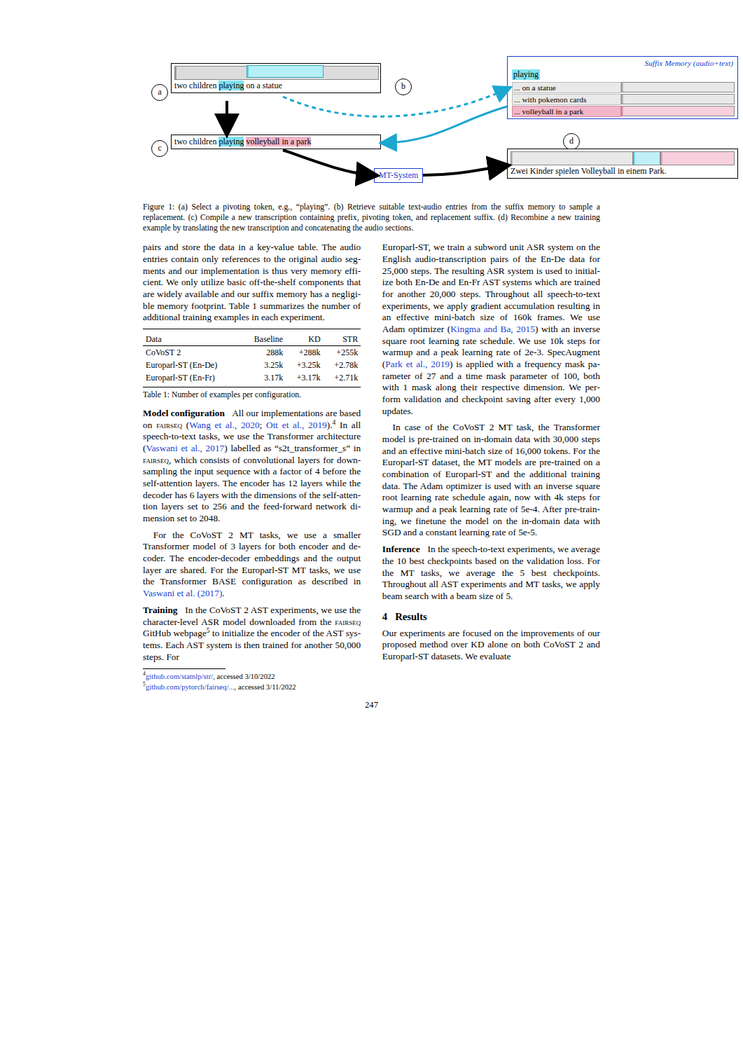two children playing on a statue
a
b
c
d
Suffix Memory (audio+text)
playing
... on a statue
... with pokemon cards
... volleyball in a park
two children playing volleyball in a park
MT-System
Zwei Kinder spielen Volleyball in einem Park.
Figure 1: (a) Select a pivoting token, e.g., “playing”. (b) Retrieve suitable text-audio entries from the suffix memory to sample a replacement. (c) Compile a new transcription containing prefix, pivoting token, and replacement suffix. (d) Recombine a new training example by translating the new transcription and concatenating the audio sections.
pairs and store the data in a key-value table. The audio entries contain only references to the original audio segments and our implementation is thus very memory efficient. We only utilize basic off-the-shelf components that are widely available and our suffix memory has a negligible memory footprint. Table 1 summarizes the number of additional training examples in each experiment.
| Data | Baseline | KD | STR |
| --- | --- | --- | --- |
| CoVoST 2 | 288k | +288k | +255k |
| Europarl-ST (En-De) | 3.25k | +3.25k | +2.78k |
| Europarl-ST (En-Fr) | 3.17k | +3.17k | +2.71k |
Table 1: Number of examples per configuration.
Model configuration All our implementations are based on fairseq (Wang et al., 2020; Ott et al., 2019).4 In all speech-to-text tasks, we use the Transformer architecture (Vaswani et al., 2017) labelled as “s2t_transformer_s” in fairseq, which consists of convolutional layers for downsampling the input sequence with a factor of 4 before the self-attention layers. The encoder has 12 layers while the decoder has 6 layers with the dimensions of the self-attention layers set to 256 and the feed-forward network dimension set to 2048.
For the CoVoST 2 MT tasks, we use a smaller Transformer model of 3 layers for both encoder and decoder. The encoder-decoder embeddings and the output layer are shared. For the Europarl-ST MT tasks, we use the Transformer BASE configuration as described in Vaswani et al. (2017).
Training In the CoVoST 2 AST experiments, we use the character-level ASR model downloaded from the fairseq GitHub webpage5 to initialize the encoder of the AST systems. Each AST system is then trained for another 50,000 steps. For
4github.com/statnlp/str/, accessed 3/10/2022
5github.com/pytorch/fairseq/..., accessed 3/11/2022
Europarl-ST, we train a subword unit ASR system on the English audio-transcription pairs of the En-De data for 25,000 steps. The resulting ASR system is used to initialize both En-De and En-Fr AST systems which are trained for another 20,000 steps. Throughout all speech-to-text experiments, we apply gradient accumulation resulting in an effective mini-batch size of 160k frames. We use Adam optimizer (Kingma and Ba, 2015) with an inverse square root learning rate schedule. We use 10k steps for warmup and a peak learning rate of 2e-3. SpecAugment (Park et al., 2019) is applied with a frequency mask parameter of 27 and a time mask parameter of 100, both with 1 mask along their respective dimension. We perform validation and checkpoint saving after every 1,000 updates.
In case of the CoVoST 2 MT task, the Transformer model is pre-trained on in-domain data with 30,000 steps and an effective mini-batch size of 16,000 tokens. For the Europarl-ST dataset, the MT models are pre-trained on a combination of Europarl-ST and the additional training data. The Adam optimizer is used with an inverse square root learning rate schedule again, now with 4k steps for warmup and a peak learning rate of 5e-4. After pre-training, we finetune the model on the in-domain data with SGD and a constant learning rate of 5e-5.
Inference In the speech-to-text experiments, we average the 10 best checkpoints based on the validation loss. For the MT tasks, we average the 5 best checkpoints. Throughout all AST experiments and MT tasks, we apply beam search with a beam size of 5.
4 Results
Our experiments are focused on the improvements of our proposed method over KD alone on both CoVoST 2 and Europarl-ST datasets. We evaluate
247